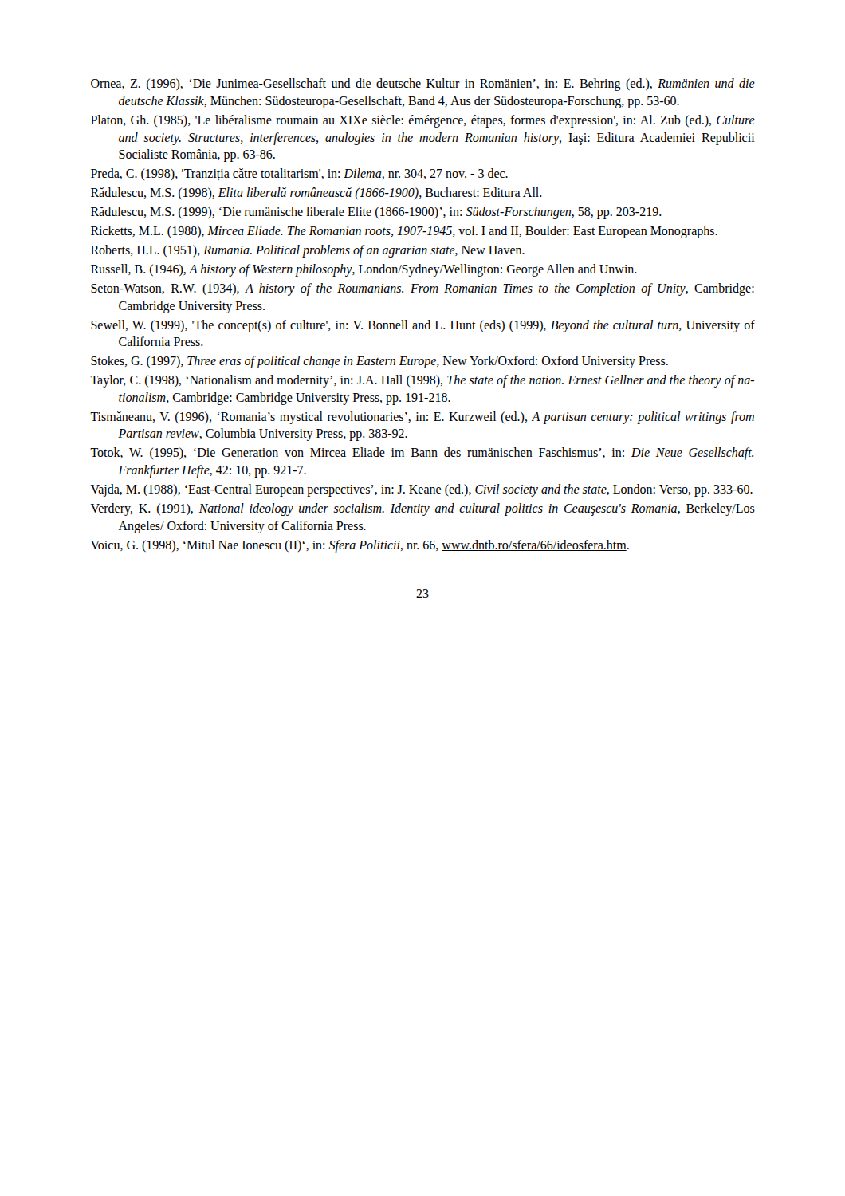Ornea, Z. (1996), ‘Die Junimea-Gesellschaft und die deutsche Kultur in Romänien’, in: E. Behring (ed.), Rumänien und die deutsche Klassik, München: Südosteuropa-Gesellschaft, Band 4, Aus der Südosteuropa-Forschung, pp. 53-60.
Platon, Gh. (1985), 'Le libéralisme roumain au XIXe siècle: émérgence, étapes, formes d'expression', in: Al. Zub (ed.), Culture and society. Structures, interferences, analogies in the modern Romanian history, Iaşi: Editura Academiei Republicii Socialiste România, pp. 63-86.
Preda, C. (1998), ′Tranziția către totalitarism', in: Dilema, nr. 304, 27 nov. - 3 dec.
Rădulescu, M.S. (1998), Elita liberală românească (1866-1900), Bucharest: Editura All.
Rădulescu, M.S. (1999), ‘Die rumänische liberale Elite (1866-1900)’, in: Südost-Forschungen, 58, pp. 203-219.
Ricketts, M.L. (1988), Mircea Eliade. The Romanian roots, 1907-1945, vol. I and II, Boulder: East European Monographs.
Roberts, H.L. (1951), Rumania. Political problems of an agrarian state, New Haven.
Russell, B. (1946), A history of Western philosophy, London/Sydney/Wellington: George Allen and Unwin.
Seton-Watson, R.W. (1934), A history of the Roumanians. From Romanian Times to the Completion of Unity, Cambridge: Cambridge University Press.
Sewell, W. (1999), 'The concept(s) of culture', in: V. Bonnell and L. Hunt (eds) (1999), Beyond the cultural turn, University of California Press.
Stokes, G. (1997), Three eras of political change in Eastern Europe, New York/Oxford: Oxford University Press.
Taylor, C. (1998), ‘Nationalism and modernity’, in: J.A. Hall (1998), The state of the nation. Ernest Gellner and the theory of nationalism, Cambridge: Cambridge University Press, pp. 191-218.
Tismăneanu, V. (1996), ‘Romania’s mystical revolutionaries’, in: E. Kurzweil (ed.), A partisan century: political writings from Partisan review, Columbia University Press, pp. 383-92.
Totok, W. (1995), ‘Die Generation von Mircea Eliade im Bann des rumänischen Faschismus’, in: Die Neue Gesellschaft. Frankfurter Hefte, 42: 10, pp. 921-7.
Vajda, M. (1988), ‘East-Central European perspectives’, in: J. Keane (ed.), Civil society and the state, London: Verso, pp. 333-60.
Verdery, K. (1991), National ideology under socialism. Identity and cultural politics in Ceauşescu's Romania, Berkeley/Los Angeles/ Oxford: University of California Press.
Voicu, G. (1998), ‘Mitul Nae Ionescu (II)‘, in: Sfera Politicii, nr. 66, www.dntb.ro/sfera/66/ideosfera.htm.
23